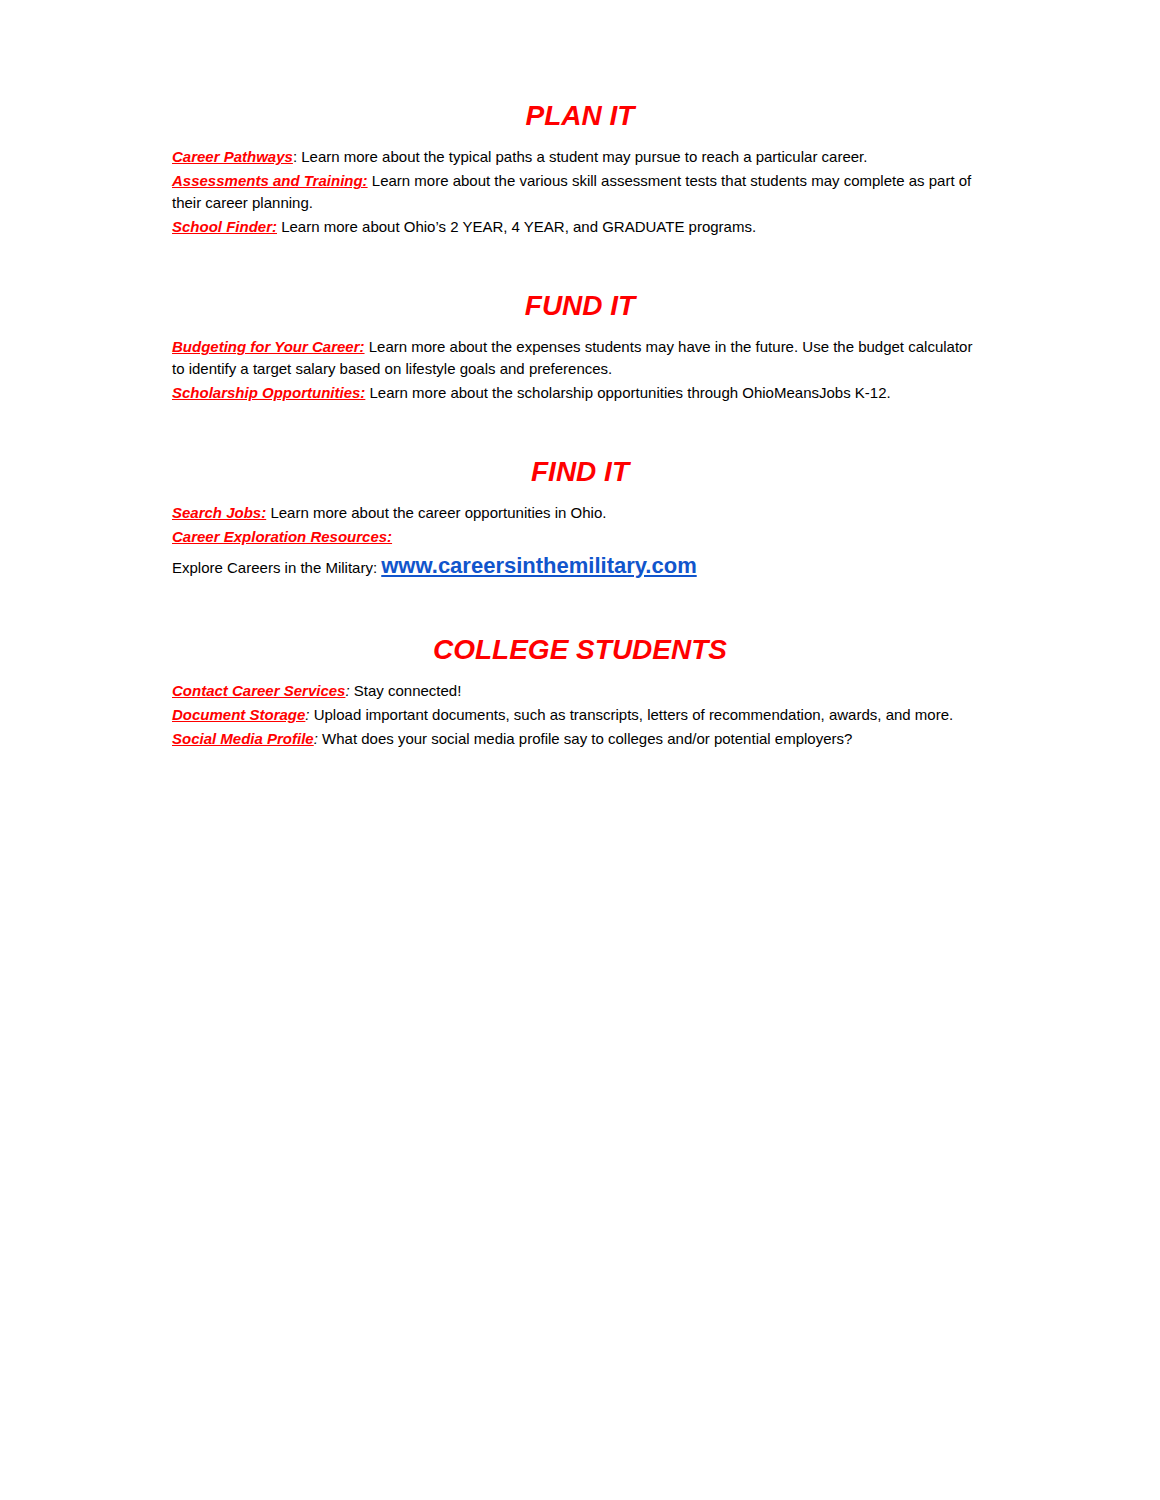PLAN IT
Career Pathways: Learn more about the typical paths a student may pursue to reach a particular career.
Assessments and Training: Learn more about the various skill assessment tests that students may complete as part of their career planning.
School Finder: Learn more about Ohio’s 2 YEAR, 4 YEAR, and GRADUATE programs.
FUND IT
Budgeting for Your Career: Learn more about the expenses students may have in the future. Use the budget calculator to identify a target salary based on lifestyle goals and preferences.
Scholarship Opportunities: Learn more about the scholarship opportunities through OhioMeansJobs K-12.
FIND IT
Search Jobs: Learn more about the career opportunities in Ohio.
Career Exploration Resources:
Explore Careers in the Military: www.careersinthemilitary.com
COLLEGE STUDENTS
Contact Career Services: Stay connected!
Document Storage: Upload important documents, such as transcripts, letters of recommendation, awards, and more.
Social Media Profile: What does your social media profile say to colleges and/or potential employers?